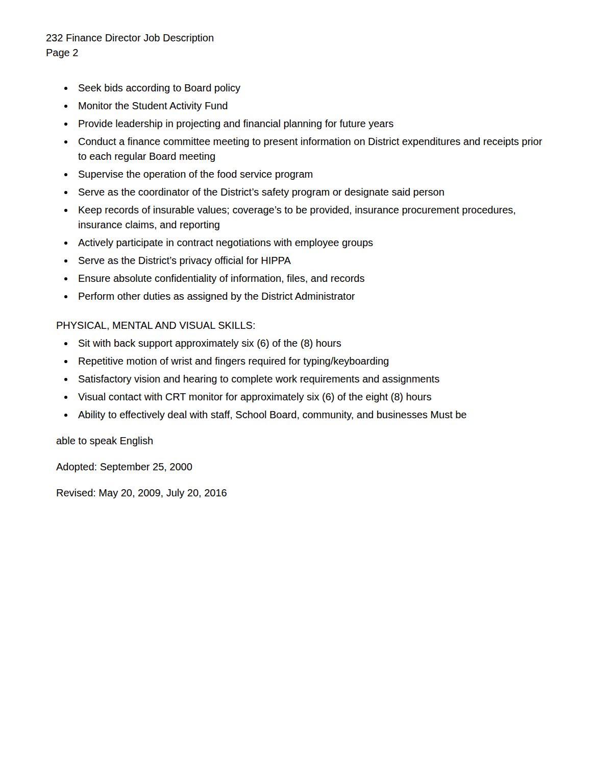232 Finance Director Job Description
Page 2
Seek bids according to Board policy
Monitor the Student Activity Fund
Provide leadership in projecting and financial planning for future years
Conduct a finance committee meeting to present information on District expenditures and receipts prior to each regular Board meeting
Supervise the operation of the food service program
Serve as the coordinator of the District’s safety program or designate said person
Keep records of insurable values; coverage’s to be provided, insurance procurement procedures, insurance claims, and reporting
Actively participate in contract negotiations with employee groups
Serve as the District’s privacy official for HIPPA
Ensure absolute confidentiality of information, files, and records
Perform other duties as assigned by the District Administrator
PHYSICAL, MENTAL AND VISUAL SKILLS:
Sit with back support approximately six (6) of the (8) hours
Repetitive motion of wrist and fingers required for typing/keyboarding
Satisfactory vision and hearing to complete work requirements and assignments
Visual contact with CRT monitor for approximately six (6) of the eight (8) hours
Ability to effectively deal with staff, School Board, community, and businesses Must be
able to speak English
Adopted: September 25, 2000
Revised: May 20, 2009, July 20, 2016